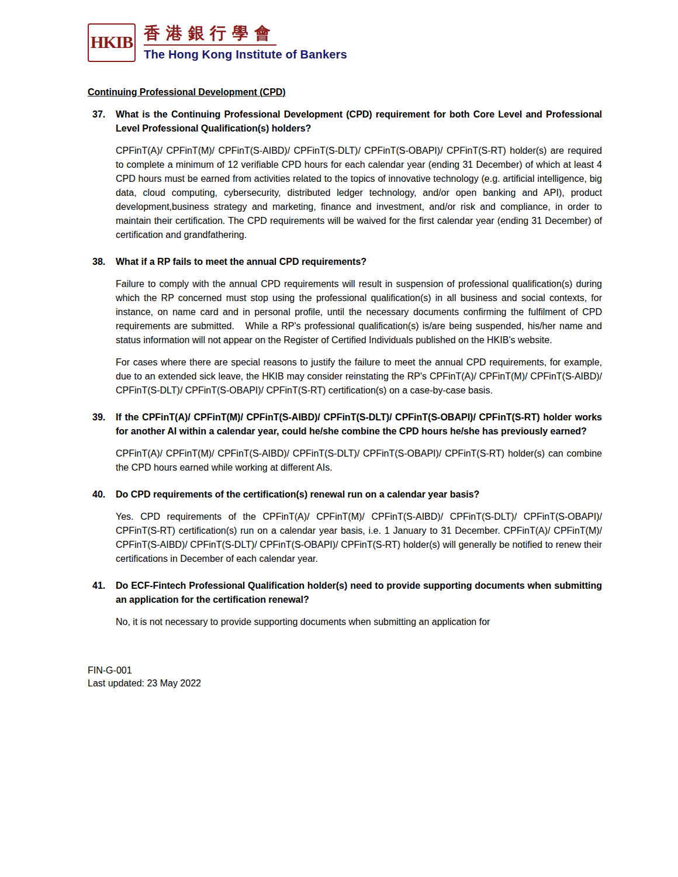HKIB
香港銀行學會
The Hong Kong Institute of Bankers
Continuing Professional Development (CPD)
What is the Continuing Professional Development (CPD) requirement for both Core Level and Professional Level Professional Qualification(s) holders?
CPFinT(A)/ CPFinT(M)/ CPFinT(S-AIBD)/ CPFinT(S-DLT)/ CPFinT(S-OBAPI)/ CPFinT(S-RT) holder(s) are required to complete a minimum of 12 verifiable CPD hours for each calendar year (ending 31 December) of which at least 4 CPD hours must be earned from activities related to the topics of innovative technology (e.g. artificial intelligence, big data, cloud computing, cybersecurity, distributed ledger technology, and/or open banking and API), product development,business strategy and marketing, finance and investment, and/or risk and compliance, in order to maintain their certification. The CPD requirements will be waived for the first calendar year (ending 31 December) of certification and grandfathering.
What if a RP fails to meet the annual CPD requirements?
Failure to comply with the annual CPD requirements will result in suspension of professional qualification(s) during which the RP concerned must stop using the professional qualification(s) in all business and social contexts, for instance, on name card and in personal profile, until the necessary documents confirming the fulfilment of CPD requirements are submitted. While a RP's professional qualification(s) is/are being suspended, his/her name and status information will not appear on the Register of Certified Individuals published on the HKIB's website.
For cases where there are special reasons to justify the failure to meet the annual CPD requirements, for example, due to an extended sick leave, the HKIB may consider reinstating the RP's CPFinT(A)/ CPFinT(M)/ CPFinT(S-AIBD)/ CPFinT(S-DLT)/ CPFinT(S-OBAPI)/ CPFinT(S-RT) certification(s) on a case-by-case basis.
If the CPFinT(A)/ CPFinT(M)/ CPFinT(S-AIBD)/ CPFinT(S-DLT)/ CPFinT(S-OBAPI)/ CPFinT(S-RT) holder works for another AI within a calendar year, could he/she combine the CPD hours he/she has previously earned?
CPFinT(A)/ CPFinT(M)/ CPFinT(S-AIBD)/ CPFinT(S-DLT)/ CPFinT(S-OBAPI)/ CPFinT(S-RT) holder(s) can combine the CPD hours earned while working at different AIs.
Do CPD requirements of the certification(s) renewal run on a calendar year basis?
Yes. CPD requirements of the CPFinT(A)/ CPFinT(M)/ CPFinT(S-AIBD)/ CPFinT(S-DLT)/ CPFinT(S-OBAPI)/ CPFinT(S-RT) certification(s) run on a calendar year basis, i.e. 1 January to 31 December. CPFinT(A)/ CPFinT(M)/ CPFinT(S-AIBD)/ CPFinT(S-DLT)/ CPFinT(S-OBAPI)/ CPFinT(S-RT) holder(s) will generally be notified to renew their certifications in December of each calendar year.
Do ECF-Fintech Professional Qualification holder(s) need to provide supporting documents when submitting an application for the certification renewal?
No, it is not necessary to provide supporting documents when submitting an application for
FIN-G-001
Last updated: 23 May 2022